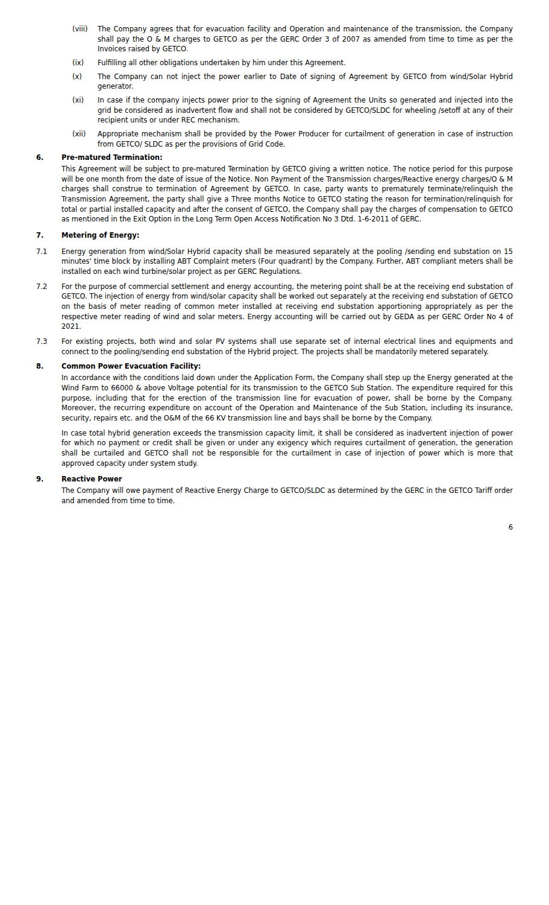(viii) The Company agrees that for evacuation facility and Operation and maintenance of the transmission, the Company shall pay the O & M charges to GETCO as per the GERC Order 3 of 2007 as amended from time to time as per the Invoices raised by GETCO.
(ix) Fulfilling all other obligations undertaken by him under this Agreement.
(x) The Company can not inject the power earlier to Date of signing of Agreement by GETCO from wind/Solar Hybrid generator.
(xi) In case if the company injects power prior to the signing of Agreement the Units so generated and injected into the grid be considered as inadvertent flow and shall not be considered by GETCO/SLDC for wheeling /setoff at any of their recipient units or under REC mechanism.
(xii) Appropriate mechanism shall be provided by the Power Producer for curtailment of generation in case of instruction from GETCO/ SLDC as per the provisions of Grid Code.
6.
Pre-matured Termination:
This Agreement will be subject to pre-matured Termination by GETCO giving a written notice. The notice period for this purpose will be one month from the date of issue of the Notice. Non Payment of the Transmission charges/Reactive energy charges/O & M charges shall construe to termination of Agreement by GETCO. In case, party wants to prematurely terminate/relinquish the Transmission Agreement, the party shall give a Three months Notice to GETCO stating the reason for termination/relinquish for total or partial installed capacity and after the consent of GETCO, the Company shall pay the charges of compensation to GETCO as mentioned in the Exit Option in the Long Term Open Access Notification No 3 Dtd. 1-6-2011 of GERC.
7.
Metering of Energy:
7.1
Energy generation from wind/Solar Hybrid capacity shall be measured separately at the pooling /sending end substation on 15 minutes' time block by installing ABT Complaint meters (Four quadrant) by the Company. Further, ABT compliant meters shall be installed on each wind turbine/solar project as per GERC Regulations.
7.2
For the purpose of commercial settlement and energy accounting, the metering point shall be at the receiving end substation of GETCO. The injection of energy from wind/solar capacity shall be worked out separately at the receiving end substation of GETCO on the basis of meter reading of common meter installed at receiving end substation apportioning appropriately as per the respective meter reading of wind and solar meters. Energy accounting will be carried out by GEDA as per GERC Order No 4 of 2021.
7.3
For existing projects, both wind and solar PV systems shall use separate set of internal electrical lines and equipments and connect to the pooling/sending end substation of the Hybrid project. The projects shall be mandatorily metered separately.
8.
Common Power Evacuation Facility:
In accordance with the conditions laid down under the Application Form, the Company shall step up the Energy generated at the Wind Farm to 66000 & above Voltage potential for its transmission to the GETCO Sub Station. The expenditure required for this purpose, including that for the erection of the transmission line for evacuation of power, shall be borne by the Company. Moreover, the recurring expenditure on account of the Operation and Maintenance of the Sub Station, including its insurance, security, repairs etc. and the O&M of the 66 KV transmission line and bays shall be borne by the Company.
In case total hybrid generation exceeds the transmission capacity limit, it shall be considered as inadvertent injection of power for which no payment or credit shall be given or under any exigency which requires curtailment of generation, the generation shall be curtailed and GETCO shall not be responsible for the curtailment in case of injection of power which is more that approved capacity under system study.
9.
Reactive Power
The Company will owe payment of Reactive Energy Charge to GETCO/SLDC as determined by the GERC in the GETCO Tariff order and amended from time to time.
6